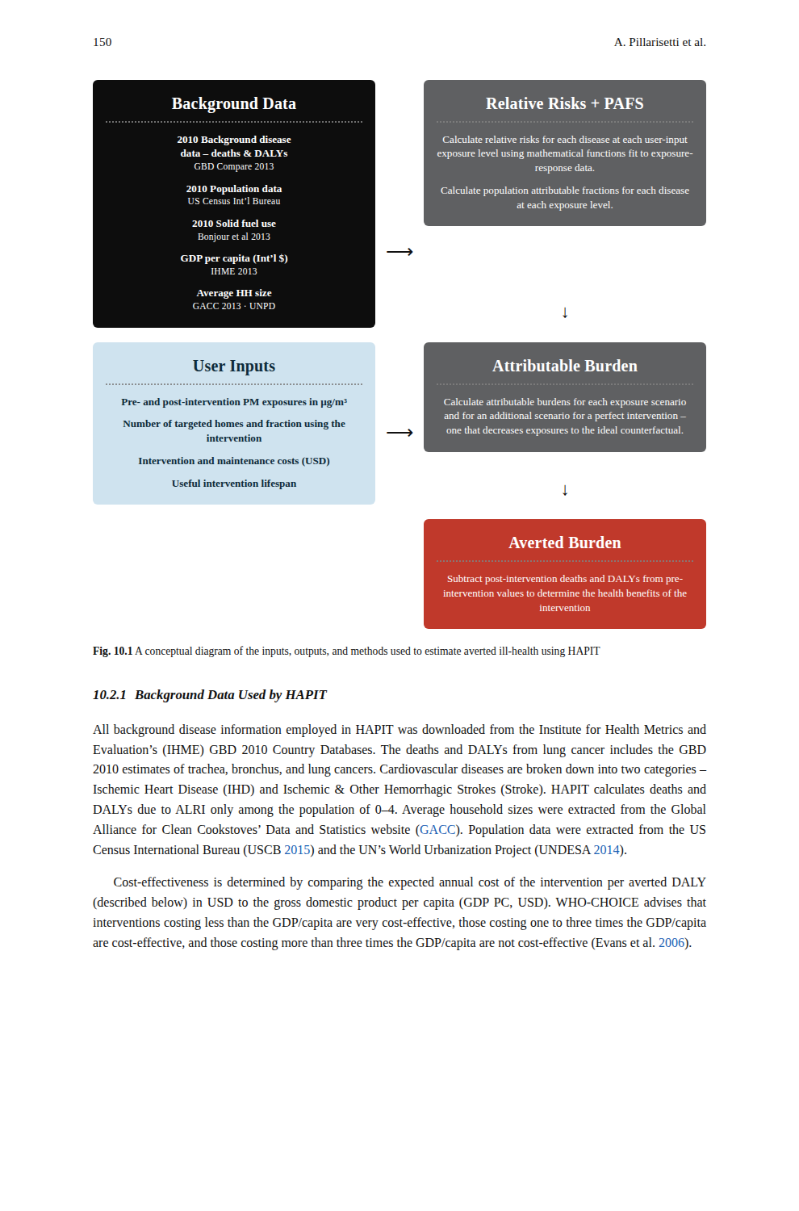150 A. Pillarisetti et al.
Background Data
2010 Background disease
data – deaths & DALYs GBD Compare 2013
2010 Population data US Census Int’l Bureau
2010 Solid fuel use Bonjour et al 2013
GDP per capita (Int’l $) IHME 2013
Average HH size GACC 2013 · UNPD
⟶
Relative Risks + PAFS
Calculate relative risks for each disease at each user-input exposure level using mathematical functions fit to exposure-response data.
Calculate population attributable fractions for each disease at each exposure level.
↓
User Inputs
Pre- and post-intervention PM exposures in µg/m³
Number of targeted homes and fraction using the intervention
Intervention and maintenance costs (USD)
Useful intervention lifespan
⟶
Attributable Burden
Calculate attributable burdens for each exposure scenario and for an additional scenario for a perfect intervention – one that decreases exposures to the ideal counterfactual.
↓
Averted Burden
Subtract post-intervention deaths and DALYs from pre-intervention values to determine the health benefits of the intervention
Fig. 10.1 A conceptual diagram of the inputs, outputs, and methods used to estimate averted ill-health using HAPIT
10.2.1 Background Data Used by HAPIT
All background disease information employed in HAPIT was downloaded from the Institute for Health Metrics and Evaluation’s (IHME) GBD 2010 Country Databases. The deaths and DALYs from lung cancer includes the GBD 2010 estimates of trachea, bronchus, and lung cancers. Cardiovascular diseases are broken down into two categories – Ischemic Heart Disease (IHD) and Ischemic & Other Hemorrhagic Strokes (Stroke). HAPIT calculates deaths and DALYs due to ALRI only among the population of 0–4. Average household sizes were extracted from the Global Alliance for Clean Cookstoves’ Data and Statistics website (GACC). Population data were extracted from the US Census International Bureau (USCB 2015) and the UN’s World Urbanization Project (UNDESA 2014).
Cost-effectiveness is determined by comparing the expected annual cost of the intervention per averted DALY (described below) in USD to the gross domestic product per capita (GDP PC, USD). WHO-CHOICE advises that interventions costing less than the GDP/capita are very cost-effective, those costing one to three times the GDP/capita are cost-effective, and those costing more than three times the GDP/capita are not cost-effective (Evans et al. 2006).